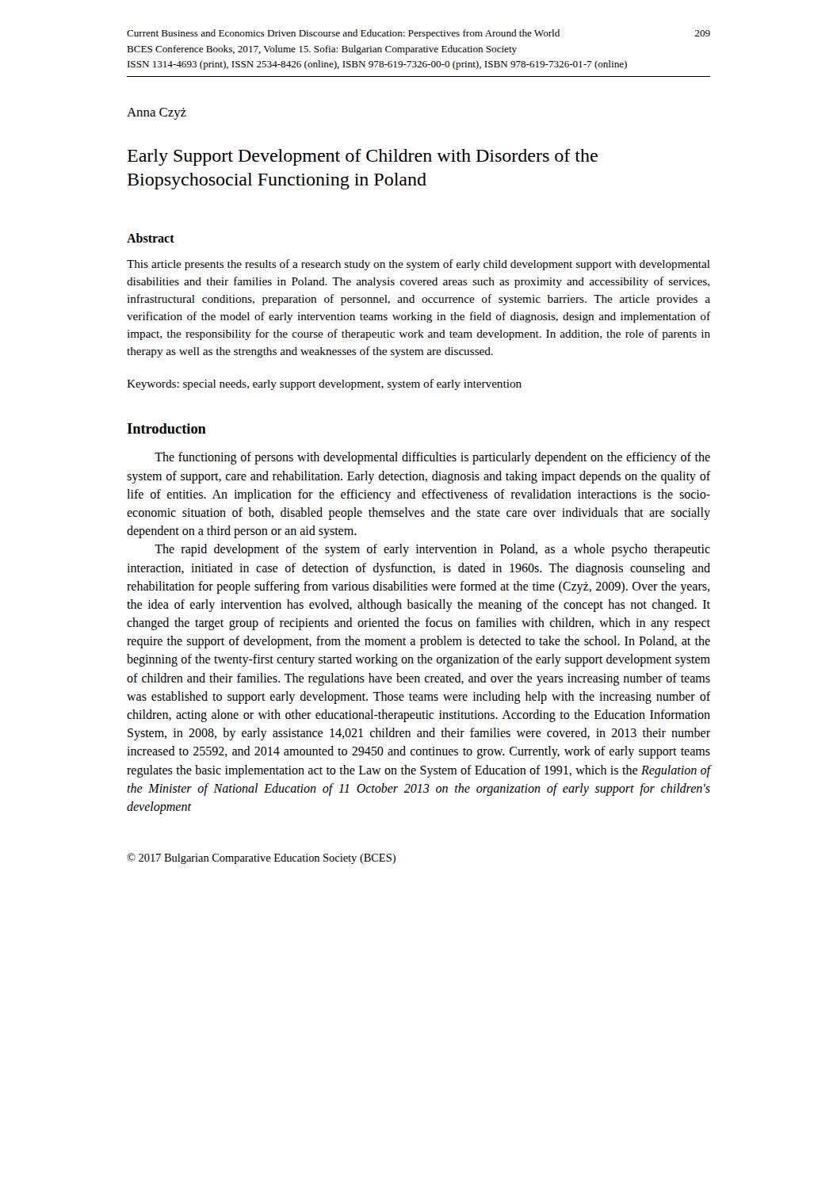Current Business and Economics Driven Discourse and Education: Perspectives from Around the World 209
BCES Conference Books, 2017, Volume 15. Sofia: Bulgarian Comparative Education Society
ISSN 1314-4693 (print), ISSN 2534-8426 (online), ISBN 978-619-7326-00-0 (print), ISBN 978-619-7326-01-7 (online)
Anna Czyż
Early Support Development of Children with Disorders of the Biopsychosocial Functioning in Poland
Abstract
This article presents the results of a research study on the system of early child development support with developmental disabilities and their families in Poland. The analysis covered areas such as proximity and accessibility of services, infrastructural conditions, preparation of personnel, and occurrence of systemic barriers. The article provides a verification of the model of early intervention teams working in the field of diagnosis, design and implementation of impact, the responsibility for the course of therapeutic work and team development. In addition, the role of parents in therapy as well as the strengths and weaknesses of the system are discussed.
Keywords: special needs, early support development, system of early intervention
Introduction
The functioning of persons with developmental difficulties is particularly dependent on the efficiency of the system of support, care and rehabilitation. Early detection, diagnosis and taking impact depends on the quality of life of entities. An implication for the efficiency and effectiveness of revalidation interactions is the socio-economic situation of both, disabled people themselves and the state care over individuals that are socially dependent on a third person or an aid system.
The rapid development of the system of early intervention in Poland, as a whole psycho therapeutic interaction, initiated in case of detection of dysfunction, is dated in 1960s. The diagnosis counseling and rehabilitation for people suffering from various disabilities were formed at the time (Czyż, 2009). Over the years, the idea of early intervention has evolved, although basically the meaning of the concept has not changed. It changed the target group of recipients and oriented the focus on families with children, which in any respect require the support of development, from the moment a problem is detected to take the school. In Poland, at the beginning of the twenty-first century started working on the organization of the early support development system of children and their families. The regulations have been created, and over the years increasing number of teams was established to support early development. Those teams were including help with the increasing number of children, acting alone or with other educational-therapeutic institutions. According to the Education Information System, in 2008, by early assistance 14,021 children and their families were covered, in 2013 their number increased to 25592, and 2014 amounted to 29450 and continues to grow. Currently, work of early support teams regulates the basic implementation act to the Law on the System of Education of 1991, which is the Regulation of the Minister of National Education of 11 October 2013 on the organization of early support for children's development
© 2017 Bulgarian Comparative Education Society (BCES)